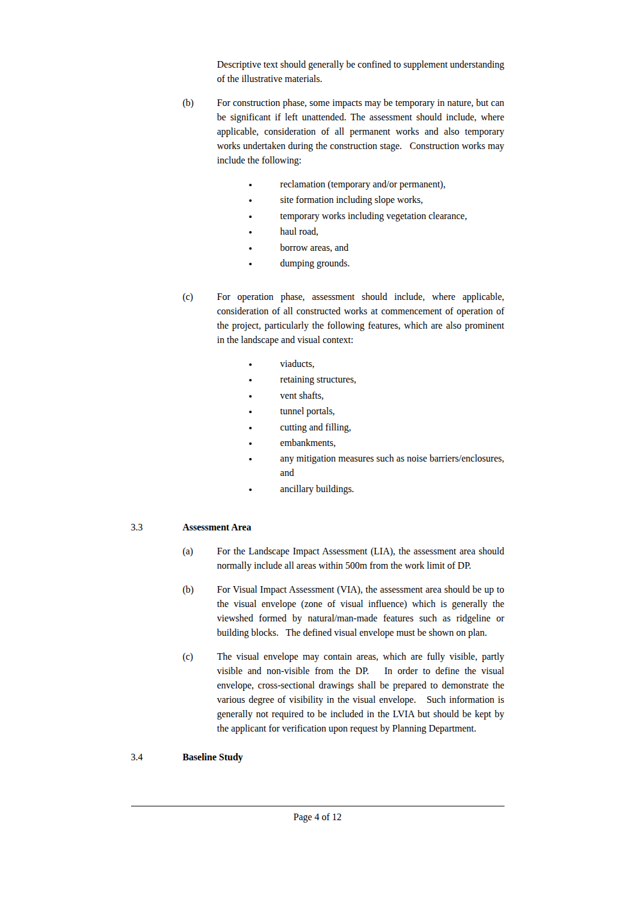Descriptive text should generally be confined to supplement understanding of the illustrative materials.
(b)
For construction phase, some impacts may be temporary in nature, but can be significant if left unattended. The assessment should include, where applicable, consideration of all permanent works and also temporary works undertaken during the construction stage. Construction works may include the following:
reclamation (temporary and/or permanent),
site formation including slope works,
temporary works including vegetation clearance,
haul road,
borrow areas, and
dumping grounds.
(c)
For operation phase, assessment should include, where applicable, consideration of all constructed works at commencement of operation of the project, particularly the following features, which are also prominent in the landscape and visual context:
viaducts,
retaining structures,
vent shafts,
tunnel portals,
cutting and filling,
embankments,
any mitigation measures such as noise barriers/enclosures, and
ancillary buildings.
3.3
Assessment Area
(a)
For the Landscape Impact Assessment (LIA), the assessment area should normally include all areas within 500m from the work limit of DP.
(b)
For Visual Impact Assessment (VIA), the assessment area should be up to the visual envelope (zone of visual influence) which is generally the viewshed formed by natural/man-made features such as ridgeline or building blocks. The defined visual envelope must be shown on plan.
(c)
The visual envelope may contain areas, which are fully visible, partly visible and non-visible from the DP. In order to define the visual envelope, cross-sectional drawings shall be prepared to demonstrate the various degree of visibility in the visual envelope. Such information is generally not required to be included in the LVIA but should be kept by the applicant for verification upon request by Planning Department.
3.4
Baseline Study
Page 4 of 12